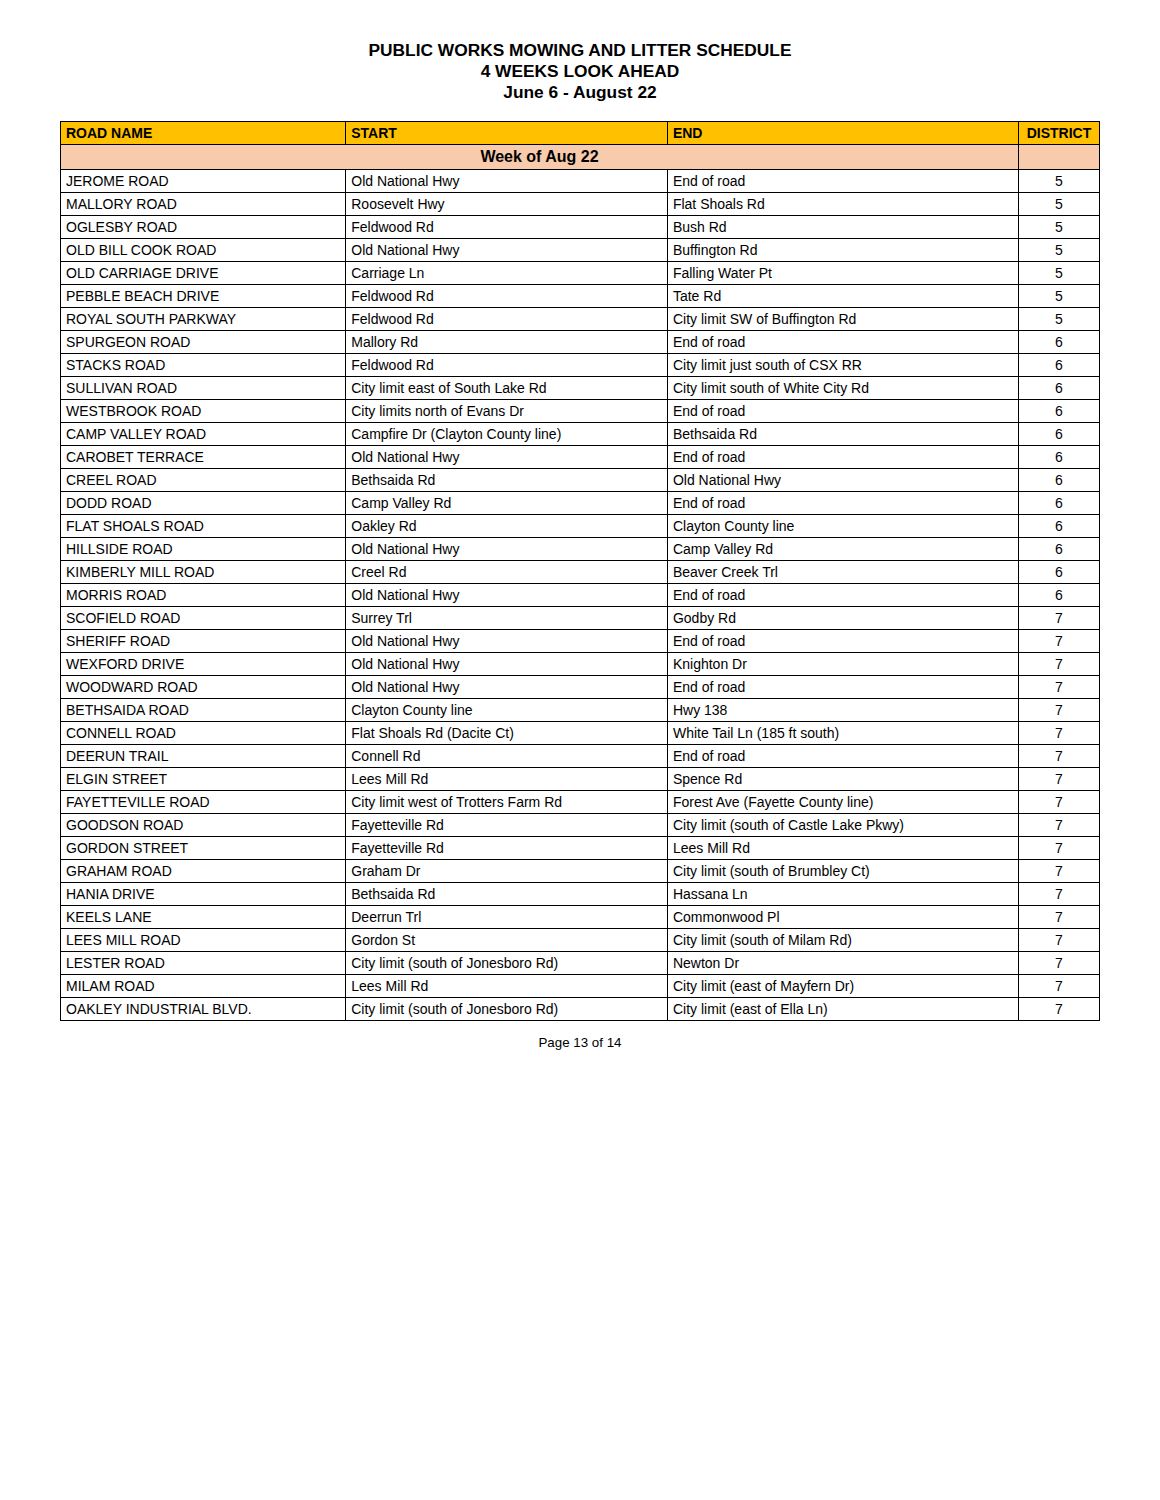PUBLIC WORKS MOWING AND LITTER SCHEDULE
4 WEEKS LOOK AHEAD
June 6 - August 22
| ROAD NAME | START | END | DISTRICT |
| --- | --- | --- | --- |
| Week of Aug 22 | |
| JEROME ROAD | Old National Hwy | End of road | 5 |
| MALLORY ROAD | Roosevelt Hwy | Flat Shoals Rd | 5 |
| OGLESBY ROAD | Feldwood Rd | Bush Rd | 5 |
| OLD BILL COOK ROAD | Old National Hwy | Buffington Rd | 5 |
| OLD CARRIAGE DRIVE | Carriage Ln | Falling Water Pt | 5 |
| PEBBLE BEACH DRIVE | Feldwood Rd | Tate Rd | 5 |
| ROYAL SOUTH PARKWAY | Feldwood Rd | City limit SW of Buffington Rd | 5 |
| SPURGEON ROAD | Mallory Rd | End of road | 6 |
| STACKS ROAD | Feldwood Rd | City limit just south of CSX RR | 6 |
| SULLIVAN ROAD | City limit east of South Lake Rd | City limit south of White City Rd | 6 |
| WESTBROOK ROAD | City limits north of Evans Dr | End of road | 6 |
| CAMP VALLEY ROAD | Campfire Dr (Clayton County line) | Bethsaida Rd | 6 |
| CAROBET TERRACE | Old National Hwy | End of road | 6 |
| CREEL ROAD | Bethsaida Rd | Old National Hwy | 6 |
| DODD ROAD | Camp Valley Rd | End of road | 6 |
| FLAT SHOALS ROAD | Oakley Rd | Clayton County line | 6 |
| HILLSIDE ROAD | Old National Hwy | Camp Valley Rd | 6 |
| KIMBERLY MILL ROAD | Creel Rd | Beaver Creek Trl | 6 |
| MORRIS ROAD | Old National Hwy | End of road | 6 |
| SCOFIELD ROAD | Surrey Trl | Godby Rd | 7 |
| SHERIFF ROAD | Old National Hwy | End of road | 7 |
| WEXFORD DRIVE | Old National Hwy | Knighton Dr | 7 |
| WOODWARD ROAD | Old National Hwy | End of road | 7 |
| BETHSAIDA ROAD | Clayton County line | Hwy 138 | 7 |
| CONNELL ROAD | Flat Shoals Rd (Dacite Ct) | White Tail Ln (185 ft south) | 7 |
| DEERUN TRAIL | Connell Rd | End of road | 7 |
| ELGIN STREET | Lees Mill Rd | Spence Rd | 7 |
| FAYETTEVILLE ROAD | City limit west of Trotters Farm Rd | Forest Ave (Fayette County line) | 7 |
| GOODSON ROAD | Fayetteville Rd | City limit (south of Castle Lake Pkwy) | 7 |
| GORDON STREET | Fayetteville Rd | Lees Mill Rd | 7 |
| GRAHAM ROAD | Graham Dr | City limit (south of Brumbley Ct) | 7 |
| HANIA DRIVE | Bethsaida Rd | Hassana Ln | 7 |
| KEELS LANE | Deerrun Trl | Commonwood Pl | 7 |
| LEES MILL ROAD | Gordon St | City limit (south of Milam Rd) | 7 |
| LESTER ROAD | City limit (south of Jonesboro Rd) | Newton Dr | 7 |
| MILAM ROAD | Lees Mill Rd | City limit (east of Mayfern Dr) | 7 |
| OAKLEY INDUSTRIAL BLVD. | City limit (south of Jonesboro Rd) | City limit (east of Ella Ln) | 7 |
Page 13 of 14